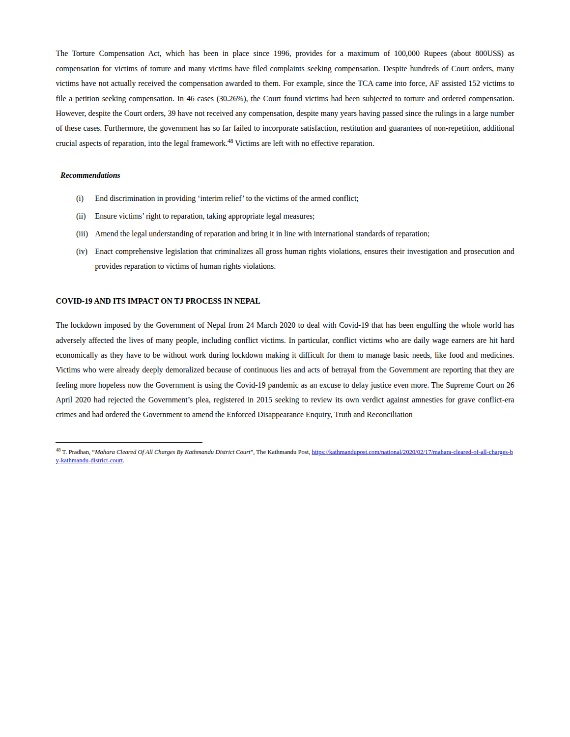The Torture Compensation Act, which has been in place since 1996, provides for a maximum of 100,000 Rupees (about 800US$) as compensation for victims of torture and many victims have filed complaints seeking compensation. Despite hundreds of Court orders, many victims have not actually received the compensation awarded to them. For example, since the TCA came into force, AF assisted 152 victims to file a petition seeking compensation. In 46 cases (30.26%), the Court found victims had been subjected to torture and ordered compensation. However, despite the Court orders, 39 have not received any compensation, despite many years having passed since the rulings in a large number of these cases. Furthermore, the government has so far failed to incorporate satisfaction, restitution and guarantees of non-repetition, additional crucial aspects of reparation, into the legal framework.48 Victims are left with no effective reparation.
Recommendations
(i) End discrimination in providing ‘interim relief’ to the victims of the armed conflict;
(ii) Ensure victims’ right to reparation, taking appropriate legal measures;
(iii) Amend the legal understanding of reparation and bring it in line with international standards of reparation;
(iv) Enact comprehensive legislation that criminalizes all gross human rights violations, ensures their investigation and prosecution and provides reparation to victims of human rights violations.
COVID-19 and its impact on TJ process in Nepal
The lockdown imposed by the Government of Nepal from 24 March 2020 to deal with Covid-19 that has been engulfing the whole world has adversely affected the lives of many people, including conflict victims. In particular, conflict victims who are daily wage earners are hit hard economically as they have to be without work during lockdown making it difficult for them to manage basic needs, like food and medicines. Victims who were already deeply demoralized because of continuous lies and acts of betrayal from the Government are reporting that they are feeling more hopeless now the Government is using the Covid-19 pandemic as an excuse to delay justice even more. The Supreme Court on 26 April 2020 had rejected the Government’s plea, registered in 2015 seeking to review its own verdict against amnesties for grave conflict-era crimes and had ordered the Government to amend the Enforced Disappearance Enquiry, Truth and Reconciliation
48 T. Pradhan, “Mahara Cleared Of All Charges By Kathmandu District Court”, The Kathmandu Post, https://kathmandupost.com/national/2020/02/17/mahara-cleared-of-all-charges-by-kathmandu-district-court.